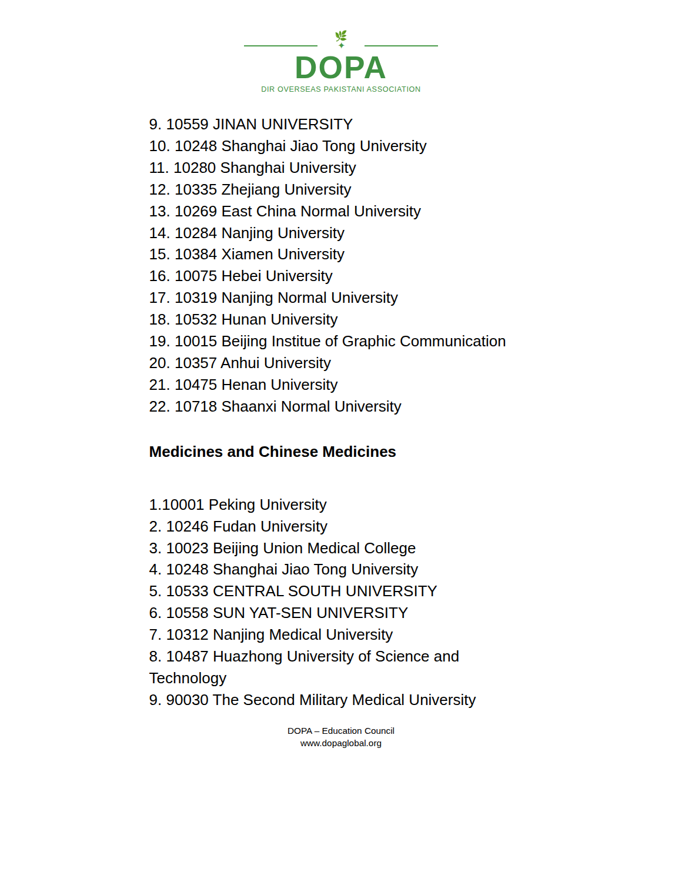🌿
✦
DOPA
DIR OVERSEAS PAKISTANI ASSOCIATION
9. 10559 JINAN UNIVERSITY
10. 10248 Shanghai Jiao Tong University
11. 10280 Shanghai University
12. 10335 Zhejiang University
13. 10269 East China Normal University
14. 10284 Nanjing University
15. 10384 Xiamen University
16. 10075 Hebei University
17. 10319 Nanjing Normal University
18. 10532 Hunan University
19. 10015 Beijing Institue of Graphic Communication
20. 10357 Anhui University
21. 10475 Henan University
22. 10718 Shaanxi Normal University
Medicines and Chinese Medicines
1.10001 Peking University
2. 10246 Fudan University
3. 10023 Beijing Union Medical College
4. 10248 Shanghai Jiao Tong University
5. 10533 CENTRAL SOUTH UNIVERSITY
6. 10558 SUN YAT-SEN UNIVERSITY
7. 10312 Nanjing Medical University
8. 10487 Huazhong University of Science and Technology
9. 90030 The Second Military Medical University
DOPA – Education Council
www.dopaglobal.org